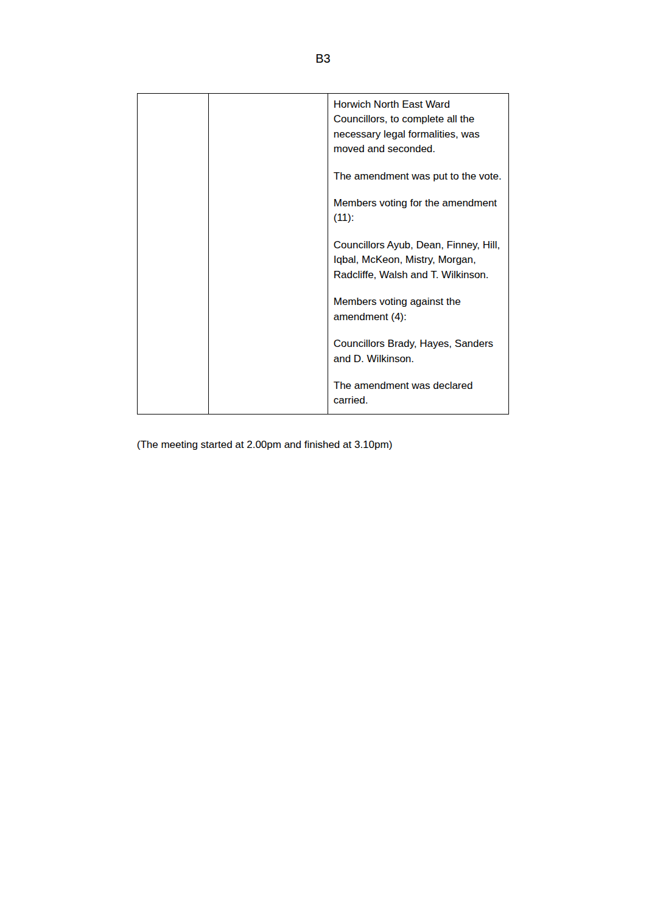B3
| | | Horwich North East Ward Councillors, to complete all the necessary legal formalities, was moved and seconded. The amendment was put to the vote. Members voting for the amendment (11): Councillors Ayub, Dean, Finney, Hill, Iqbal, McKeon, Mistry, Morgan, Radcliffe, Walsh and T. Wilkinson. Members voting against the amendment (4): Councillors Brady, Hayes, Sanders and D. Wilkinson. The amendment was declared carried. |
(The meeting started at 2.00pm and finished at 3.10pm)